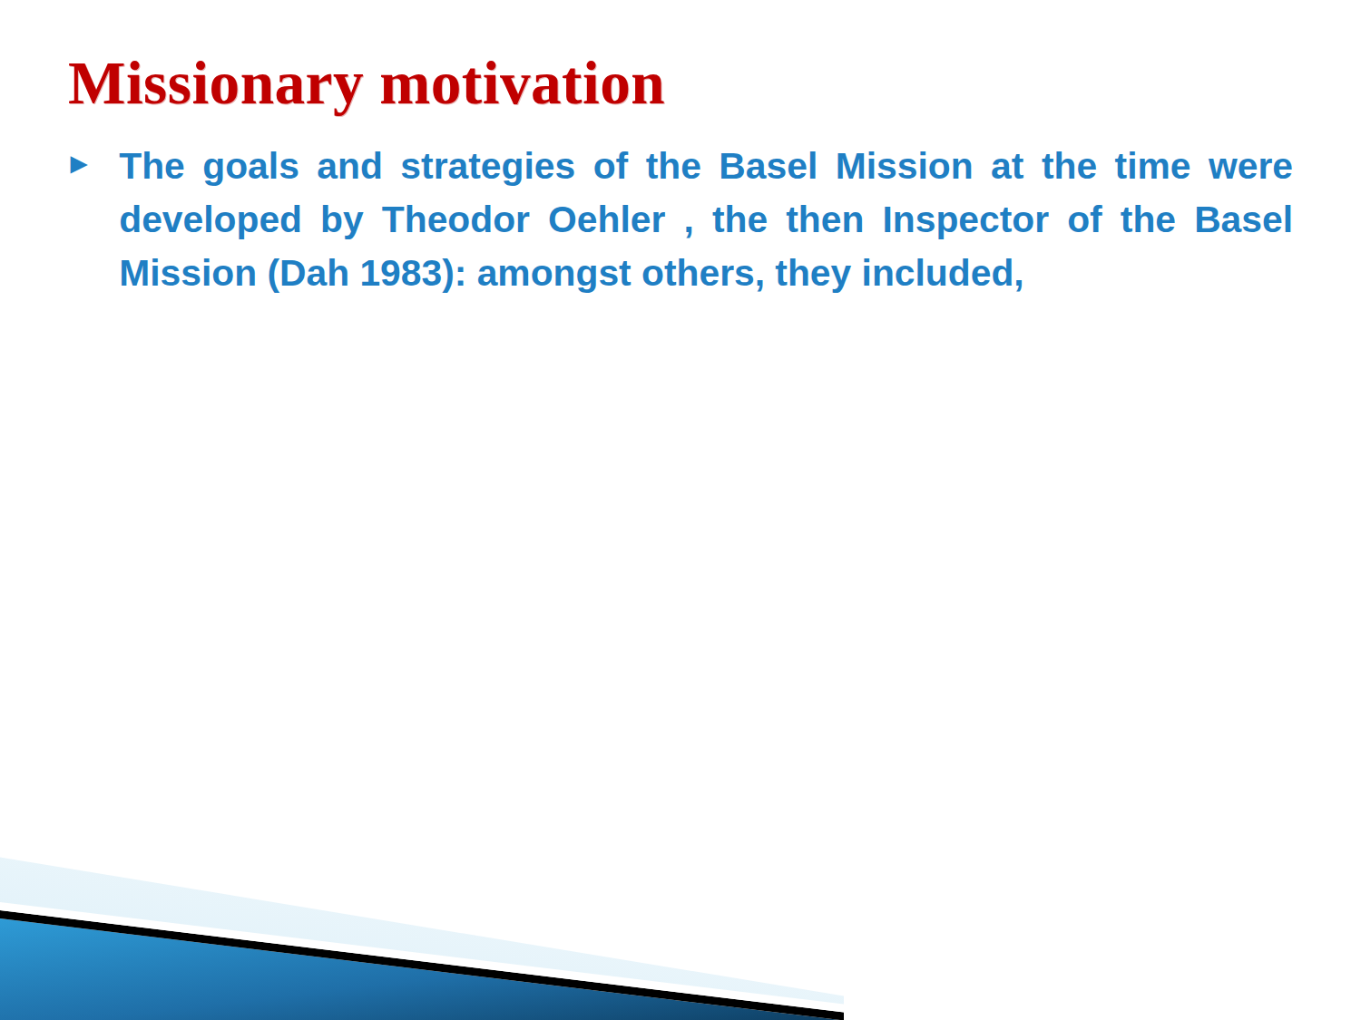Missionary motivation
The goals and strategies of the Basel Mission at the time were developed by Theodor Oehler , the then Inspector of the Basel Mission (Dah 1983): amongst others, they included,